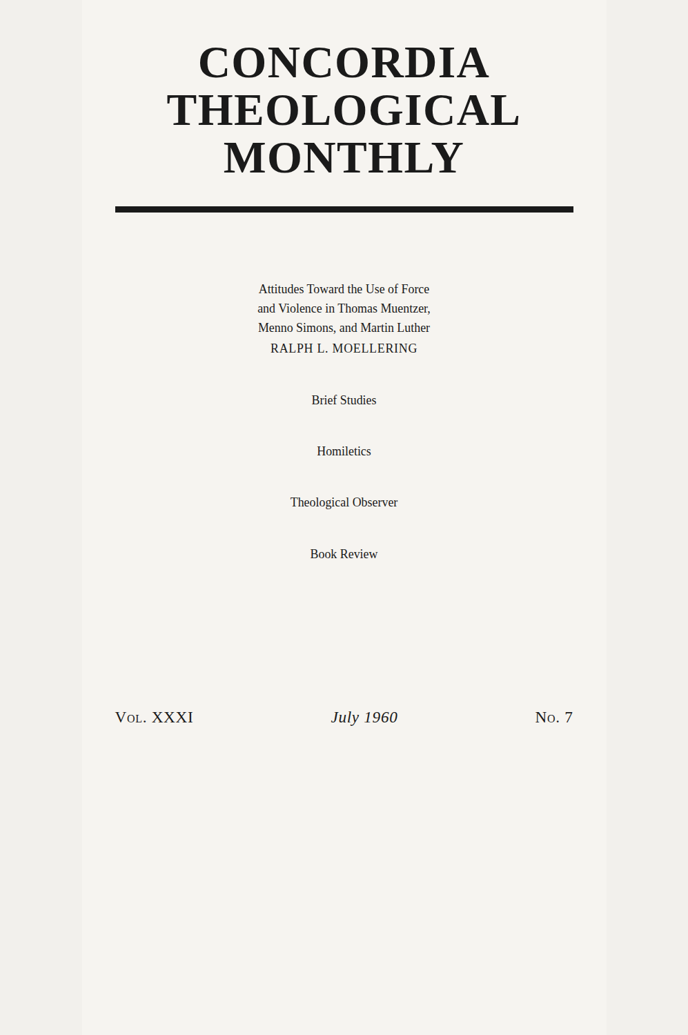Concordia Theological Monthly
Attitudes Toward the Use of Force
and Violence in Thomas Muentzer,
Menno Simons, and Martin Luther
RALPH L. MOELLERING
Brief Studies
Homiletics
Theological Observer
Book Review
Vol. XXXI July 1960 No. 7